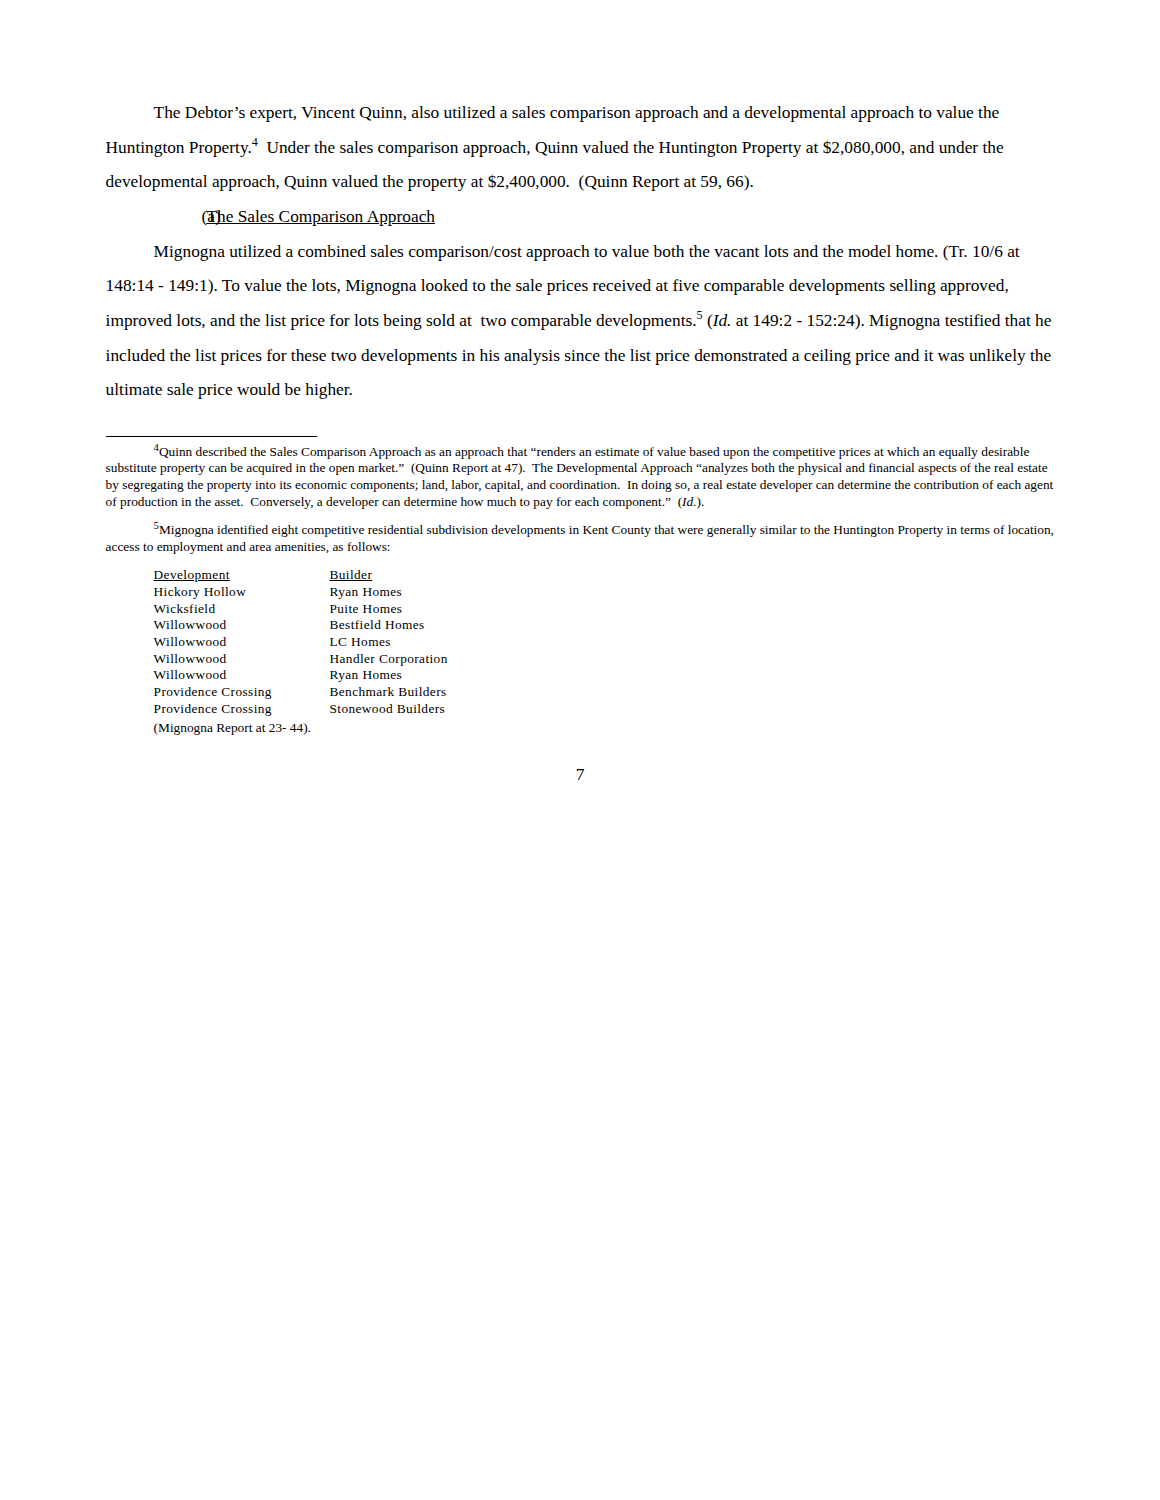The Debtor’s expert, Vincent Quinn, also utilized a sales comparison approach and a developmental approach to value the Huntington Property.4 Under the sales comparison approach, Quinn valued the Huntington Property at $2,080,000, and under the developmental approach, Quinn valued the property at $2,400,000. (Quinn Report at 59, 66).
(a) The Sales Comparison Approach
Mignogna utilized a combined sales comparison/cost approach to value both the vacant lots and the model home. (Tr. 10/6 at 148:14 - 149:1). To value the lots, Mignogna looked to the sale prices received at five comparable developments selling approved, improved lots, and the list price for lots being sold at two comparable developments.5 (Id. at 149:2 - 152:24). Mignogna testified that he included the list prices for these two developments in his analysis since the list price demonstrated a ceiling price and it was unlikely the ultimate sale price would be higher.
4Quinn described the Sales Comparison Approach as an approach that “renders an estimate of value based upon the competitive prices at which an equally desirable substitute property can be acquired in the open market.” (Quinn Report at 47). The Developmental Approach “analyzes both the physical and financial aspects of the real estate by segregating the property into its economic components; land, labor, capital, and coordination. In doing so, a real estate developer can determine the contribution of each agent of production in the asset. Conversely, a developer can determine how much to pay for each component.” (Id.).
5Mignogna identified eight competitive residential subdivision developments in Kent County that were generally similar to the Huntington Property in terms of location, access to employment and area amenities, as follows:
| Development | Builder |
| Hickory Hollow | Ryan Homes |
| Wicksfield | Puite Homes |
| Willowwood | Bestfield Homes |
| Willowwood | LC Homes |
| Willowwood | Handler Corporation |
| Willowwood | Ryan Homes |
| Providence Crossing | Benchmark Builders |
| Providence Crossing | Stonewood Builders |
(Mignogna Report at 23- 44).
7